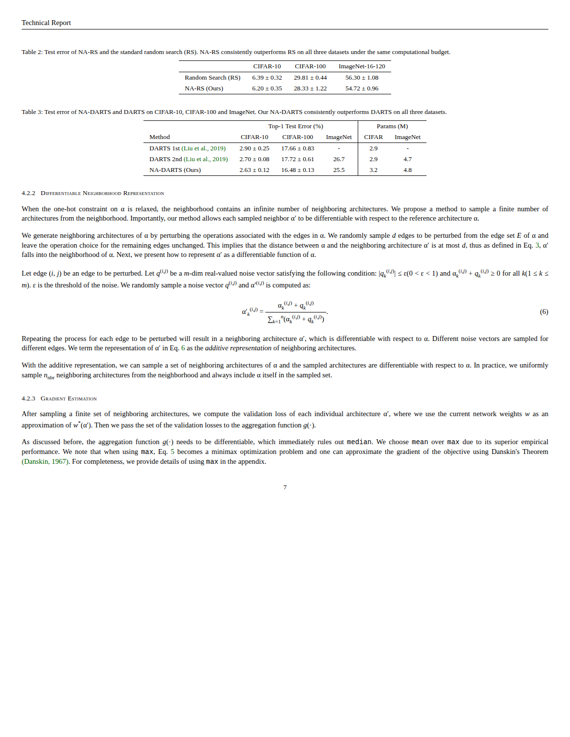Technical Report
Table 2: Test error of NA-RS and the standard random search (RS). NA-RS consistently outperforms RS on all three datasets under the same computational budget.
| | CIFAR-10 | CIFAR-100 | ImageNet-16-120 |
| --- | --- | --- | --- |
| Random Search (RS) | 6.39 ± 0.32 | 29.81 ± 0.44 | 56.30 ± 1.08 |
| NA-RS (Ours) | 6.20 ± 0.35 | 28.33 ± 1.22 | 54.72 ± 0.96 |
Table 3: Test error of NA-DARTS and DARTS on CIFAR-10, CIFAR-100 and ImageNet. Our NA-DARTS consistently outperforms DARTS on all three datasets.
| | Top-1 Test Error (%) | Params (M) |
| --- | --- | --- |
| Method | CIFAR-10 | CIFAR-100 | ImageNet | CIFAR | ImageNet |
| DARTS 1st (Liu et al., 2019) | 2.90 ± 0.25 | 17.66 ± 0.83 | - | 2.9 | - |
| DARTS 2nd (Liu et al., 2019) | 2.70 ± 0.08 | 17.72 ± 0.61 | 26.7 | 2.9 | 4.7 |
| NA-DARTS (Ours) | 2.63 ± 0.12 | 16.48 ± 0.13 | 25.5 | 3.2 | 4.8 |
4.2.2 Differentiable Neighborhood Representation
When the one-hot constraint on α is relaxed, the neighborhood contains an infinite number of neighboring architectures. We propose a method to sample a finite number of architectures from the neighborhood. Importantly, our method allows each sampled neighbor α′ to be differentiable with respect to the reference architecture α.
We generate neighboring architectures of α by perturbing the operations associated with the edges in α. We randomly sample d edges to be perturbed from the edge set E of α and leave the operation choice for the remaining edges unchanged. This implies that the distance between α and the neighboring architecture α′ is at most d, thus as defined in Eq. 3, α′ falls into the neighborhood of α. Next, we present how to represent α′ as a differentiable function of α.
Let edge (i, j) be an edge to be perturbed. Let q(i,j) be a m-dim real-valued noise vector satisfying the following condition: |qk(i,j)| ≤ ε(0 < ε < 1) and αk(i,j) + qk(i,j) ≥ 0 for all k(1 ≤ k ≤ m). ε is the threshold of the noise. We randomly sample a noise vector q(i,j) and α′(i,j) is computed as:
α′k(i,j) = αk(i,j) + qk(i,j) ∑k=1n(αk(i,j) + qk(i,j)) . (6)
Repeating the process for each edge to be perturbed will result in a neighboring architecture α′, which is differentiable with respect to α. Different noise vectors are sampled for different edges. We term the representation of α′ in Eq. 6 as the additive representation of neighboring architectures.
With the additive representation, we can sample a set of neighboring architectures of α and the sampled architectures are differentiable with respect to α. In practice, we uniformly sample nnbr neighboring architectures from the neighborhood and always include α itself in the sampled set.
4.2.3 Gradient Estimation
After sampling a finite set of neighboring architectures, we compute the validation loss of each individual architecture α′, where we use the current network weights w as an approximation of w*(α′). Then we pass the set of the validation losses to the aggregation function g(·).
As discussed before, the aggregation function g(·) needs to be differentiable, which immediately rules out median. We choose mean over max due to its superior empirical performance. We note that when using max, Eq. 5 becomes a minimax optimization problem and one can approximate the gradient of the objective using Danskin's Theorem (Danskin, 1967). For completeness, we provide details of using max in the appendix.
7